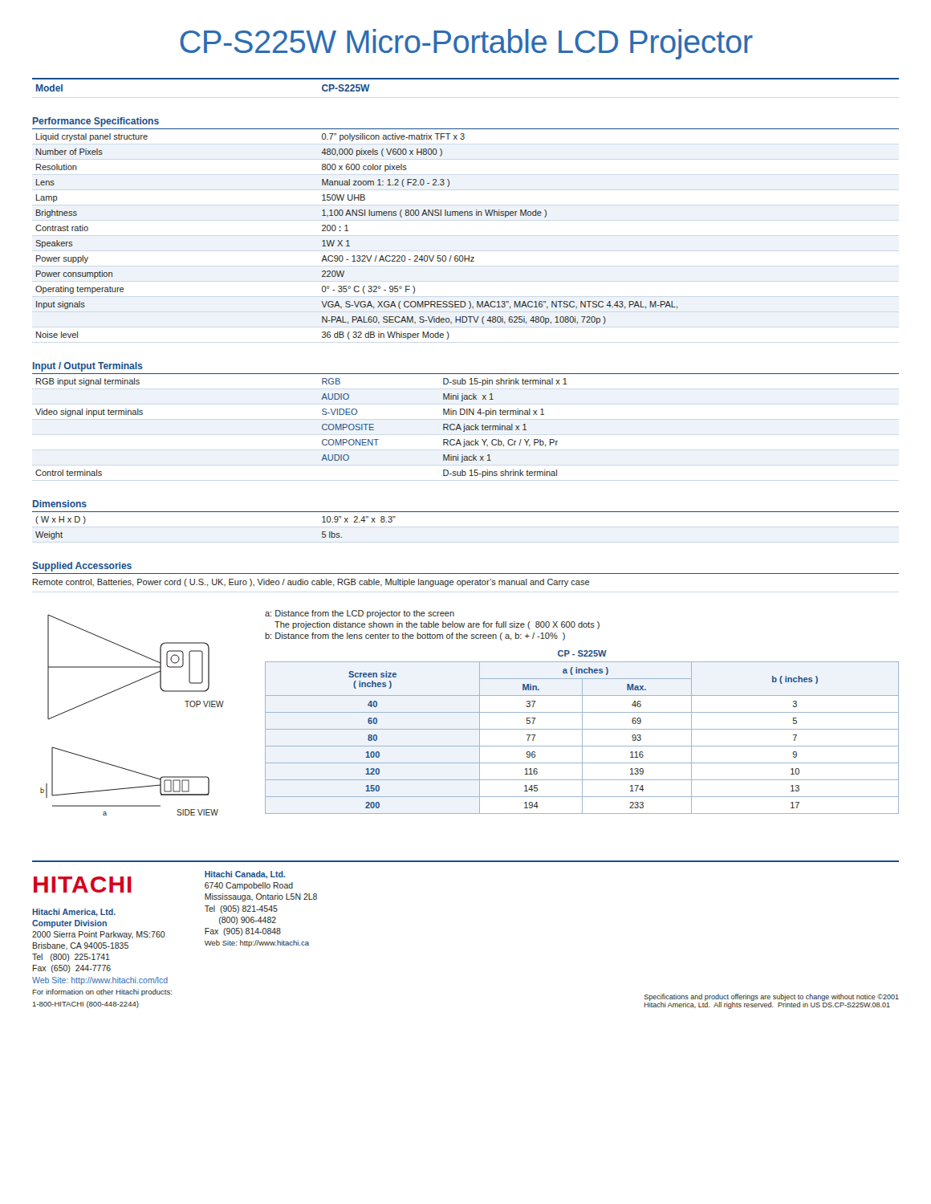CP-S225W Micro-Portable LCD Projector
| Model | CP-S225W |
Performance Specifications
| Liquid crystal panel structure | 0.7” polysilicon active-matrix TFT x 3 |
| Number of Pixels | 480,000 pixels ( V600 x H800 ) |
| Resolution | 800 x 600 color pixels |
| Lens | Manual zoom 1: 1.2 ( F2.0 - 2.3 ) |
| Lamp | 150W UHB |
| Brightness | 1,100 ANSI lumens ( 800 ANSI lumens in Whisper Mode ) |
| Contrast ratio | 200 : 1 |
| Speakers | 1W X 1 |
| Power supply | AC90 - 132V / AC220 - 240V 50 / 60Hz |
| Power consumption | 220W |
| Operating temperature | 0° - 35° C ( 32° - 95° F ) |
| Input signals | VGA, S-VGA, XGA ( COMPRESSED ), MAC13”, MAC16”, NTSC, NTSC 4.43, PAL, M-PAL, |
| | N-PAL, PAL60, SECAM, S-Video, HDTV ( 480i, 625i, 480p, 1080i, 720p ) |
| Noise level | 36 dB ( 32 dB in Whisper Mode ) |
Input / Output Terminals
| RGB input signal terminals | RGB | D-sub 15-pin shrink terminal x 1 |
| | AUDIO | Mini jack x 1 |
| Video signal input terminals | S-VIDEO | Min DIN 4-pin terminal x 1 |
| | COMPOSITE | RCA jack terminal x 1 |
| | COMPONENT | RCA jack Y, Cb, Cr / Y, Pb, Pr |
| | AUDIO | Mini jack x 1 |
| Control terminals | | D-sub 15-pins shrink terminal |
Dimensions
| ( W x H x D ) | 10.9” x 2.4” x 8.3” |
| Weight | 5 lbs. |
Supplied Accessories
Remote control, Batteries, Power cord ( U.S., UK, Euro ), Video / audio cable, RGB cable, Multiple language operator’s manual and Carry case
TOP VIEW b a SIDE VIEW
a: Distance from the LCD projector to the screen
The projection distance shown in the table below are for full size ( 800 X 600 dots )
b: Distance from the lens center to the bottom of the screen ( a, b: + / -10% )
CP - S225W
| Screen size ( inches ) | a ( inches ) | b ( inches ) |
| --- | --- | --- |
| Min. | Max. |
| 40 | 37 | 46 | 3 |
| 60 | 57 | 69 | 5 |
| 80 | 77 | 93 | 7 |
| 100 | 96 | 116 | 9 |
| 120 | 116 | 139 | 10 |
| 150 | 145 | 174 | 13 |
| 200 | 194 | 233 | 17 |
HITACHI
Hitachi America, Ltd.
Computer Division
2000 Sierra Point Parkway, MS:760
Brisbane, CA 94005-1835
Tel (800) 225-1741
Fax (650) 244-7776
Web Site: http://www.hitachi.com/lcd
For information on other Hitachi products:
1-800-HITACHI (800-448-2244)
Hitachi Canada, Ltd.
6740 Campobello Road
Mississauga, Ontario L5N 2L8
Tel (905) 821-4545
(800) 906-4482
Fax (905) 814-0848
Web Site: http://www.hitachi.ca
Specifications and product offerings are subject to change without notice ©2001
Hitachi America, Ltd. All rights reserved. Printed in US DS.CP-S225W.08.01